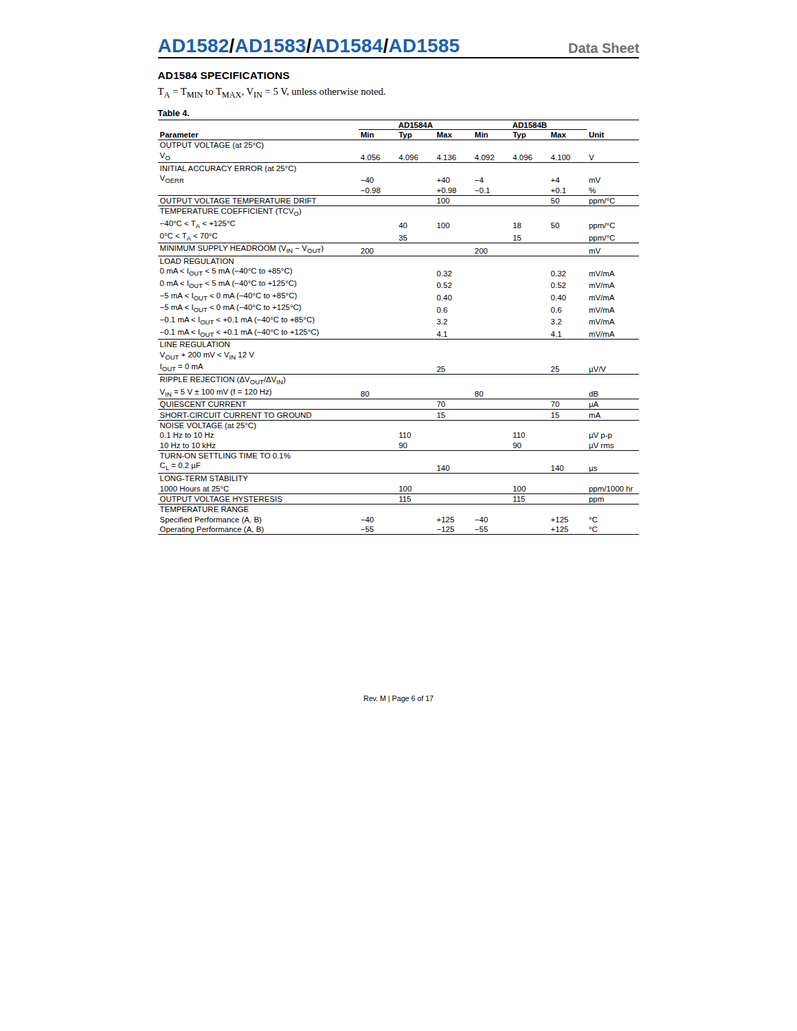AD1582/AD1583/AD1584/AD1585
Data Sheet
AD1584 SPECIFICATIONS
TA = TMIN to TMAX, VIN = 5 V, unless otherwise noted.
Table 4.
| | AD1584A | AD1584B | |
| --- | --- | --- | --- |
| Parameter | Min | Typ | Max | Min | Typ | Max | Unit |
| OUTPUT VOLTAGE (at 25°C) | | | | | | | |
| V O | 4.056 | 4.096 | 4.136 | 4.092 | 4.096 | 4.100 | V |
| INITIAL ACCURACY ERROR (at 25°C) | | | | | | | |
| V OERR | −40 | | +40 | −4 | | +4 | mV |
| | −0.98 | | +0.98 | −0.1 | | +0.1 | % |
| OUTPUT VOLTAGE TEMPERATURE DRIFT | | | 100 | | | 50 | ppm/°C |
| TEMPERATURE COEFFICIENT (TCV O ) | | | | | | | |
| −40°C < T A < +125°C | | 40 | 100 | | 18 | 50 | ppm/°C |
| 0°C < T A < 70°C | | 35 | | | 15 | | ppm/°C |
| MINIMUM SUPPLY HEADROOM (V IN − V OUT ) | 200 | | | 200 | | | mV |
| LOAD REGULATION | | | | | | | |
| 0 mA < I OUT < 5 mA (−40°C to +85°C) | | | 0.32 | | | 0.32 | mV/mA |
| 0 mA < I OUT < 5 mA (−40°C to +125°C) | | | 0.52 | | | 0.52 | mV/mA |
| −5 mA < I OUT < 0 mA (−40°C to +85°C) | | | 0.40 | | | 0.40 | mV/mA |
| −5 mA < I OUT < 0 mA (−40°C to +125°C) | | | 0.6 | | | 0.6 | mV/mA |
| −0.1 mA < I OUT < +0.1 mA (−40°C to +85°C) | | | 3.2 | | | 3.2 | mV/mA |
| −0.1 mA < I OUT < +0.1 mA (−40°C to +125°C) | | | 4.1 | | | 4.1 | mV/mA |
| LINE REGULATION | | | | | | | |
| V OUT + 200 mV < V IN 12 V | | | | | | | |
| I OUT = 0 mA | | | 25 | | | 25 | µV/V |
| RIPPLE REJECTION (ΔV OUT /ΔV IN ) | | | | | | | |
| V IN = 5 V ± 100 mV (f = 120 Hz) | 80 | | | 80 | | | dB |
| QUIESCENT CURRENT | | | 70 | | | 70 | µA |
| SHORT-CIRCUIT CURRENT TO GROUND | | | 15 | | | 15 | mA |
| NOISE VOLTAGE (at 25°C) | | | | | | | |
| 0.1 Hz to 10 Hz | | 110 | | | 110 | | µV p-p |
| 10 Hz to 10 kHz | | 90 | | | 90 | | µV rms |
| TURN-ON SETTLING TIME TO 0.1% | | | | | | | |
| C L = 0.2 µF | | | 140 | | | 140 | µs |
| LONG-TERM STABILITY | | | | | | | |
| 1000 Hours at 25°C | | 100 | | | 100 | | ppm/1000 hr |
| OUTPUT VOLTAGE HYSTERESIS | | 115 | | | 115 | | ppm |
| TEMPERATURE RANGE | | | | | | | |
| Specified Performance (A, B) | −40 | | +125 | −40 | | +125 | °C |
| Operating Performance (A, B) | −55 | | −125 | −55 | | +125 | °C |
Rev. M | Page 6 of 17